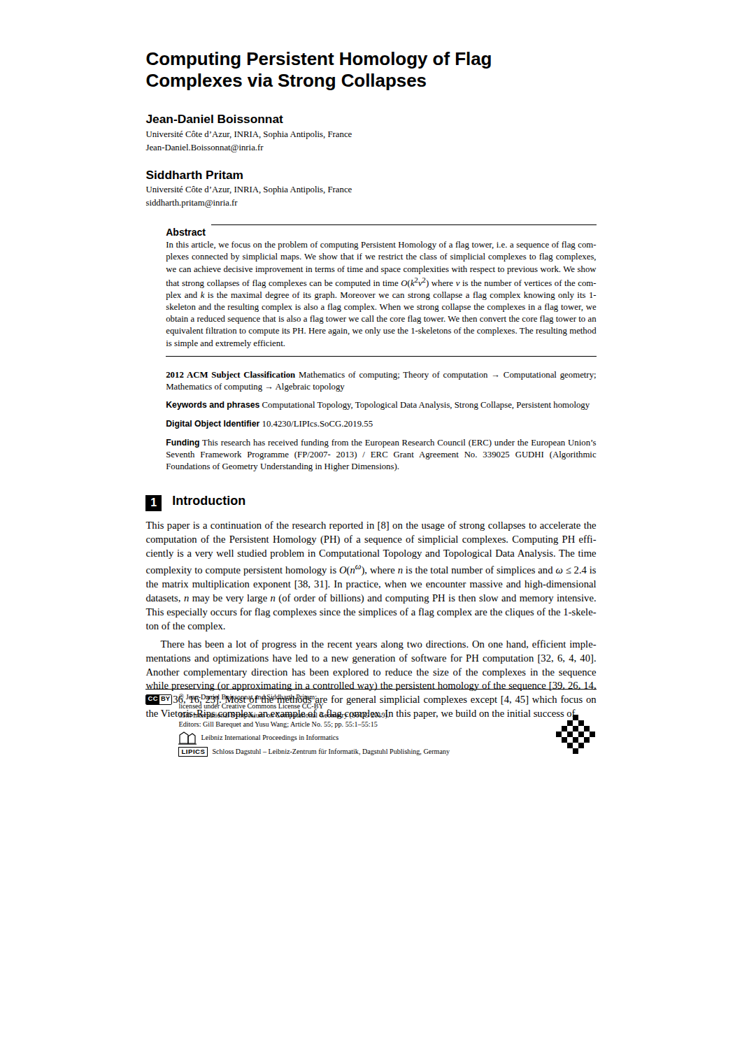Computing Persistent Homology of Flag
Complexes via Strong Collapses
Jean-Daniel Boissonnat
Université Côte d’Azur, INRIA, Sophia Antipolis, France
Jean-Daniel.Boissonnat@inria.fr
Siddharth Pritam
Université Côte d’Azur, INRIA, Sophia Antipolis, France
siddharth.pritam@inria.fr
Abstract
In this article, we focus on the problem of computing Persistent Homology of a flag tower, i.e. a sequence of flag complexes connected by simplicial maps. We show that if we restrict the class of simplicial complexes to flag complexes, we can achieve decisive improvement in terms of time and space complexities with respect to previous work. We show that strong collapses of flag complexes can be computed in time O(k2v2) where v is the number of vertices of the complex and k is the maximal degree of its graph. Moreover we can strong collapse a flag complex knowing only its 1-skeleton and the resulting complex is also a flag complex. When we strong collapse the complexes in a flag tower, we obtain a reduced sequence that is also a flag tower we call the core flag tower. We then convert the core flag tower to an equivalent filtration to compute its PH. Here again, we only use the 1-skeletons of the complexes. The resulting method is simple and extremely efficient.
2012 ACM Subject Classification Mathematics of computing; Theory of computation → Computational geometry; Mathematics of computing → Algebraic topology
Keywords and phrases Computational Topology, Topological Data Analysis, Strong Collapse, Persistent homology
Digital Object Identifier 10.4230/LIPIcs.SoCG.2019.55
Funding This research has received funding from the European Research Council (ERC) under the European Union’s Seventh Framework Programme (FP/2007- 2013) / ERC Grant Agreement No. 339025 GUDHI (Algorithmic Foundations of Geometry Understanding in Higher Dimensions).
1 Introduction
This paper is a continuation of the research reported in [8] on the usage of strong collapses to accelerate the computation of the Persistent Homology (PH) of a sequence of simplicial complexes. Computing PH efficiently is a very well studied problem in Computational Topology and Topological Data Analysis. The time complexity to compute persistent homology is O(nω), where n is the total number of simplices and ω ≤ 2.4 is the matrix multiplication exponent [38, 31]. In practice, when we encounter massive and high-dimensional datasets, n may be very large n (of order of billions) and computing PH is then slow and memory intensive. This especially occurs for flag complexes since the simplices of a flag complex are the cliques of the 1-skeleton of the complex.
There has been a lot of progress in the recent years along two directions. On one hand, efficient implementations and optimizations have led to a new generation of software for PH computation [32, 6, 4, 40]. Another complementary direction has been explored to reduce the size of the complexes in the sequence while preserving (or approximating in a controlled way) the persistent homology of the sequence [39, 26, 14, 9, 45, 36, 16, 23]. Most of the methods are for general simplicial complexes except [4, 45] which focus on the Vietoris-Rips complex, an example of a flag complex. In this paper, we build on the initial success of
CC BY
© Jean-Daniel Boissonnat and Siddharth Pritam;
licensed under Creative Commons License CC-BY
35th International Symposium on Computational Geometry (SoCG 2019).
Editors: Gill Barequet and Yusu Wang; Article No. 55; pp. 55:1–55:15
Leibniz International Proceedings in Informatics
LIPICS Schloss Dagstuhl – Leibniz-Zentrum für Informatik, Dagstuhl Publishing, Germany